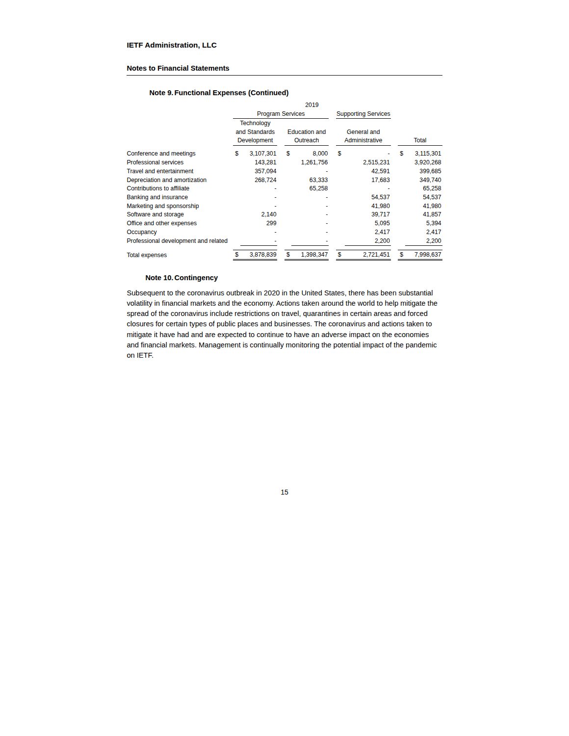IETF Administration, LLC
Notes to Financial Statements
Note 9. Functional Expenses (Continued)
| | 2019 | |
| | Program Services | | Supporting Services | |
| | Technology | | | | | |
| | and Standards | | Education and | | General and | |
| | Development | | Outreach | | Administrative | | Total |
| Conference and meetings | $ | 3,107,301 | | $ | 8,000 | | $ | - | | $ | 3,115,301 |
| Professional services | | 143,281 | | | 1,261,756 | | | 2,515,231 | | | 3,920,268 |
| Travel and entertainment | | 357,094 | | | - | | | 42,591 | | | 399,685 |
| Depreciation and amortization | | 268,724 | | | 63,333 | | | 17,683 | | | 349,740 |
| Contributions to affiliate | | - | | | 65,258 | | | - | | | 65,258 |
| Banking and insurance | | - | | | - | | | 54,537 | | | 54,537 |
| Marketing and sponsorship | | - | | | - | | | 41,980 | | | 41,980 |
| Software and storage | | 2,140 | | | - | | | 39,717 | | | 41,857 |
| Office and other expenses | | 299 | | | - | | | 5,095 | | | 5,394 |
| Occupancy | | - | | | - | | | 2,417 | | | 2,417 |
| Professional development and related | | - | | | - | | | 2,200 | | | 2,200 |
| Total expenses | $ | 3,878,839 | | $ | 1,398,347 | | $ | 2,721,451 | | $ | 7,998,637 |
Note 10. Contingency
Subsequent to the coronavirus outbreak in 2020 in the United States, there has been substantial volatility in financial markets and the economy. Actions taken around the world to help mitigate the spread of the coronavirus include restrictions on travel, quarantines in certain areas and forced closures for certain types of public places and businesses. The coronavirus and actions taken to mitigate it have had and are expected to continue to have an adverse impact on the economies and financial markets. Management is continually monitoring the potential impact of the pandemic on IETF.
15